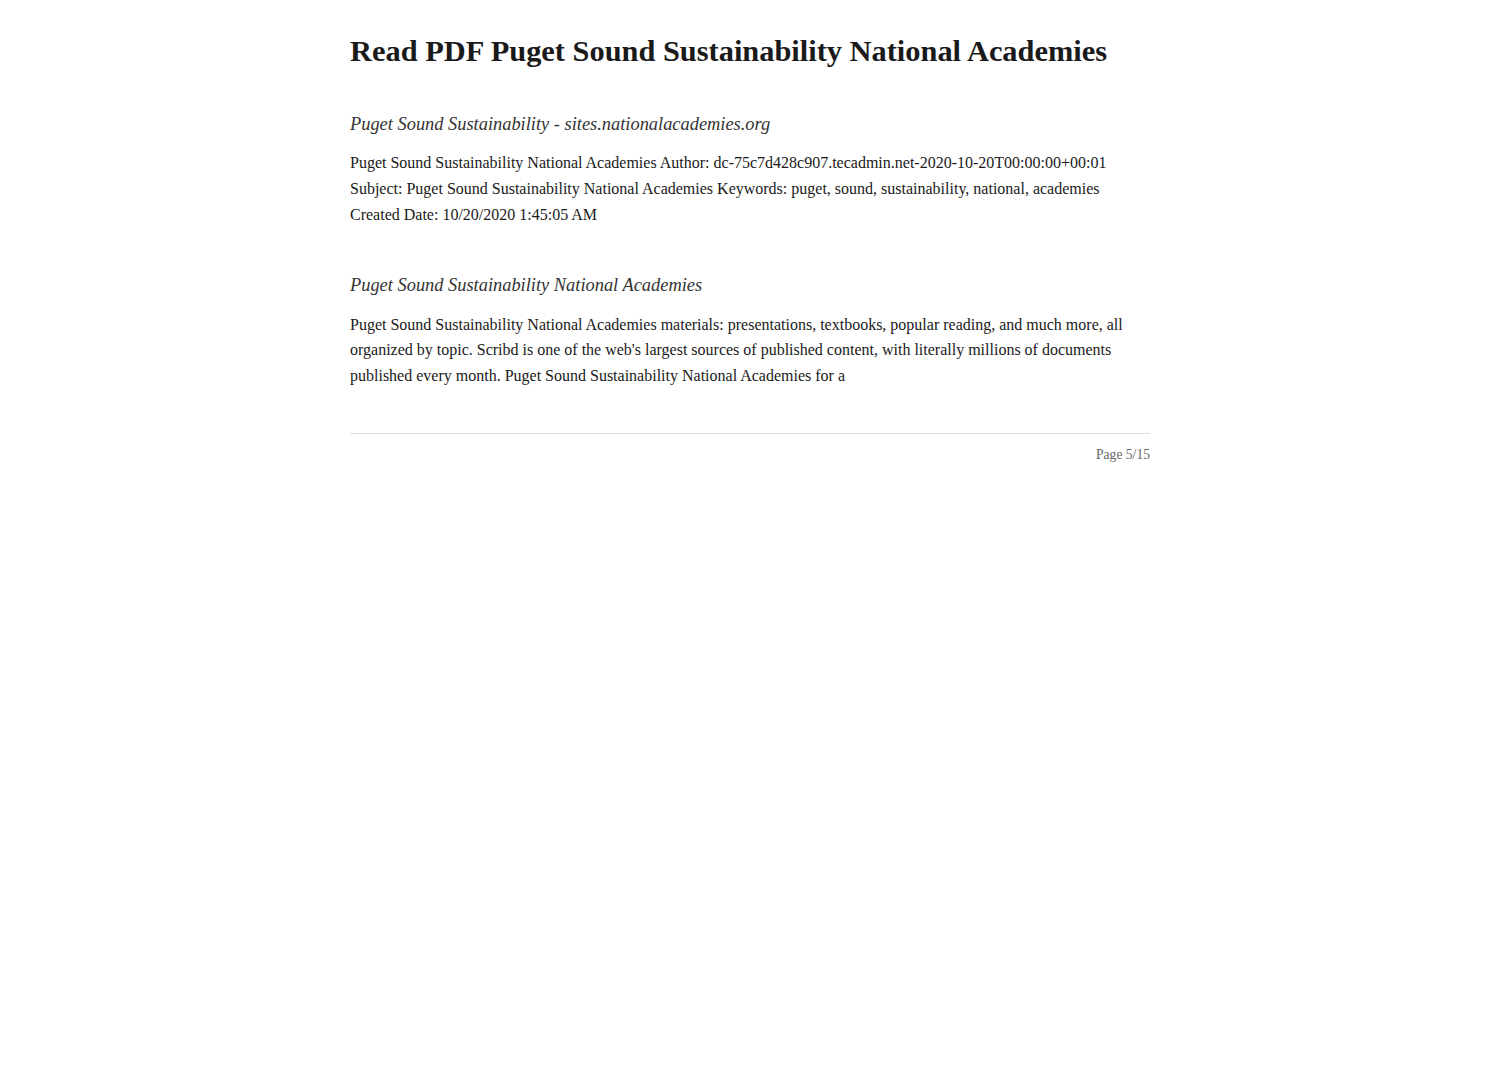Read PDF Puget Sound Sustainability National Academies
Puget Sound Sustainability - sites.nationalacademies.org
Puget Sound Sustainability National Academies Author: dc-75c7d428c907.tecadmin.net-2020-10-20T00:00:00+00:01 Subject: Puget Sound Sustainability National Academies Keywords: puget, sound, sustainability, national, academies Created Date: 10/20/2020 1:45:05 AM
Puget Sound Sustainability National Academies
Puget Sound Sustainability National Academies materials: presentations, textbooks, popular reading, and much more, all organized by topic. Scribd is one of the web's largest sources of published content, with literally millions of documents published every month. Puget Sound Sustainability National Academies for a
Page 5/15